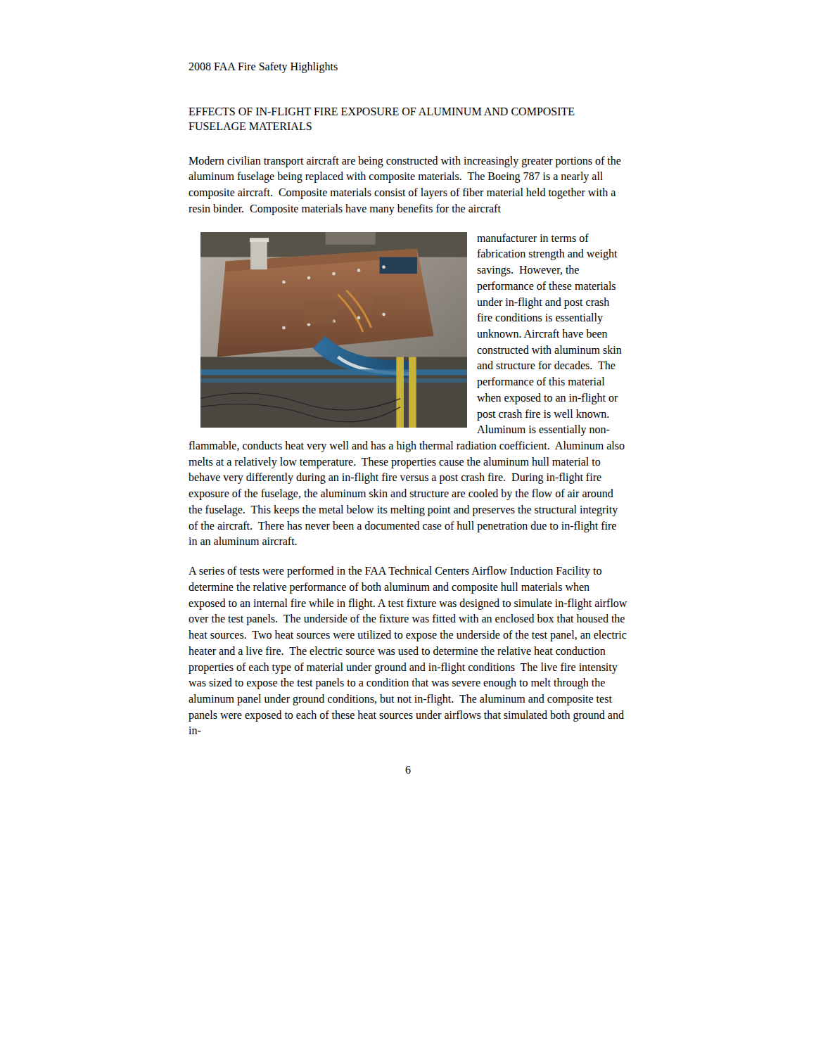2008 FAA Fire Safety Highlights
Effects of In-Flight Fire Exposure of Aluminum and Composite Fuselage Materials
Modern civilian transport aircraft are being constructed with increasingly greater portions of the aluminum fuselage being replaced with composite materials. The Boeing 787 is a nearly all composite aircraft. Composite materials consist of layers of fiber material held together with a resin binder. Composite materials have many benefits for the aircraft
manufacturer in terms of fabrication strength and weight savings. However, the performance of these materials under in-flight and post crash fire conditions is essentially unknown. Aircraft have been constructed with aluminum skin and structure for decades. The performance of this material when exposed to an in-flight or post crash fire is well known. Aluminum is essentially non-flammable, conducts heat very well and has a high thermal radiation coefficient. Aluminum also melts at a relatively low temperature. These properties cause the aluminum hull material to behave very differently during an in-flight fire versus a post crash fire. During in-flight fire exposure of the fuselage, the aluminum skin and structure are cooled by the flow of air around the fuselage. This keeps the metal below its melting point and preserves the structural integrity of the aircraft. There has never been a documented case of hull penetration due to in-flight fire in an aluminum aircraft.
A series of tests were performed in the FAA Technical Centers Airflow Induction Facility to determine the relative performance of both aluminum and composite hull materials when exposed to an internal fire while in flight. A test fixture was designed to simulate in-flight airflow over the test panels. The underside of the fixture was fitted with an enclosed box that housed the heat sources. Two heat sources were utilized to expose the underside of the test panel, an electric heater and a live fire. The electric source was used to determine the relative heat conduction properties of each type of material under ground and in-flight conditions The live fire intensity was sized to expose the test panels to a condition that was severe enough to melt through the aluminum panel under ground conditions, but not in-flight. The aluminum and composite test panels were exposed to each of these heat sources under airflows that simulated both ground and in-
6